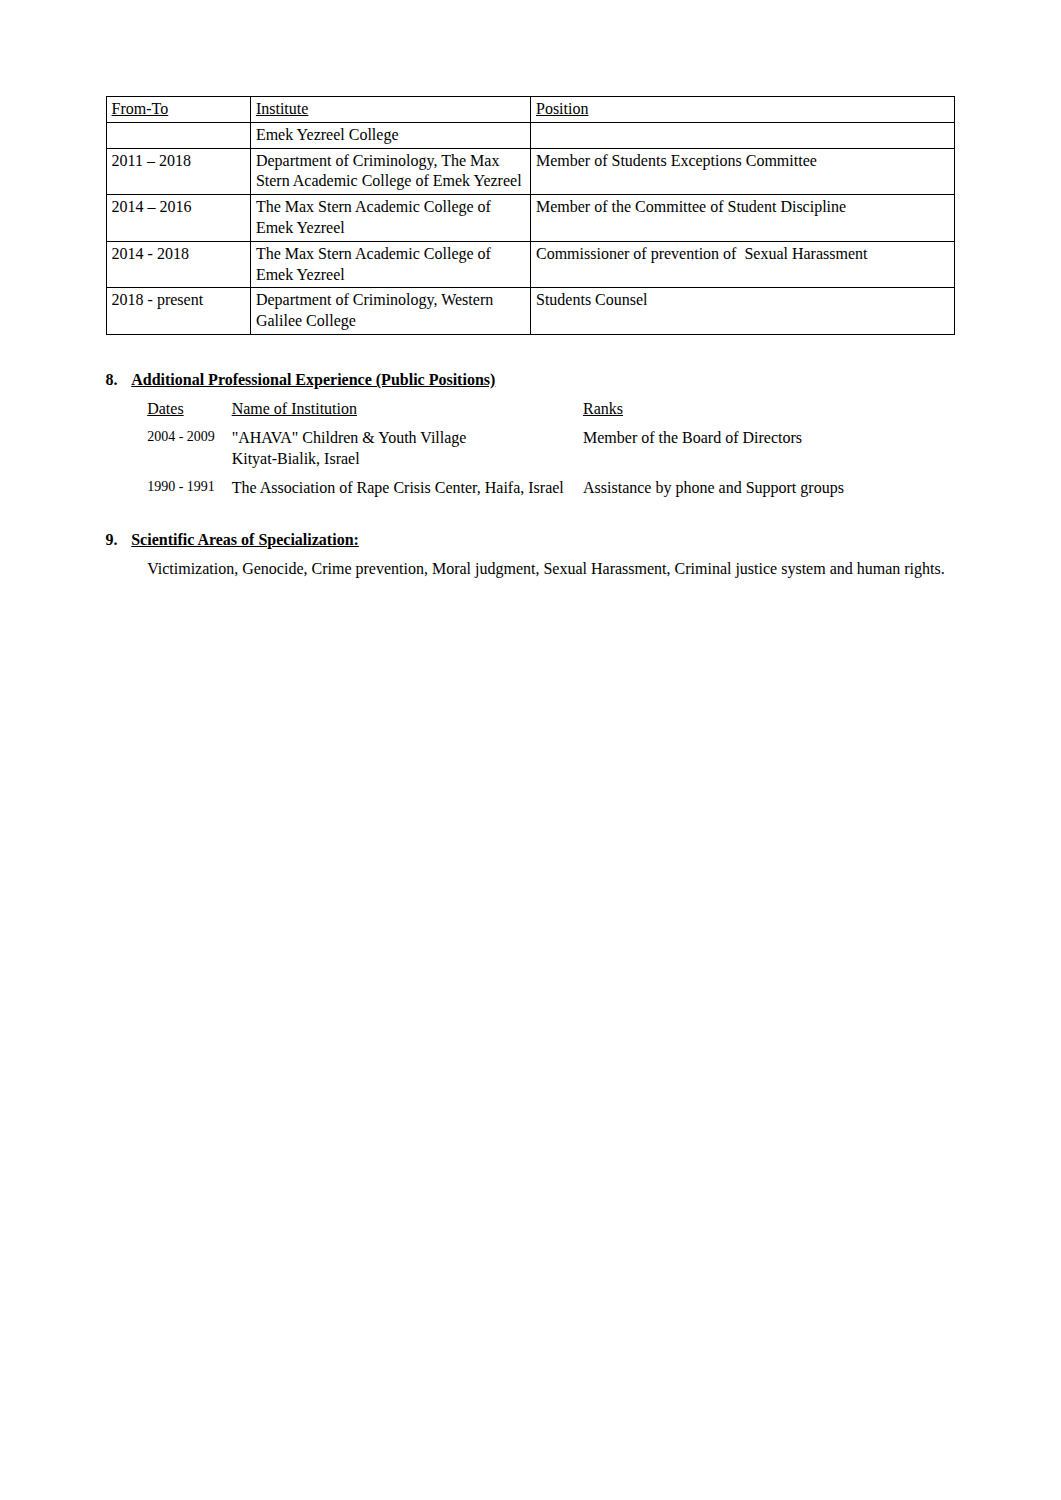| From-To | Institute | Position |
| --- | --- | --- |
| | Emek Yezreel College | |
| 2011 – 2018 | Department of Criminology, The Max Stern Academic College of Emek Yezreel | Member of Students Exceptions Committee |
| 2014 – 2016 | The Max Stern Academic College of Emek Yezreel | Member of the Committee of Student Discipline |
| 2014 - 2018 | The Max Stern Academic College of Emek Yezreel | Commissioner of prevention of Sexual Harassment |
| 2018 - present | Department of Criminology, Western Galilee College | Students Counsel |
8.
Additional Professional Experience (Public Positions)
| Dates | Name of Institution | Ranks |
| 2004 - 2009 | "AHAVA" Children & Youth Village Kityat-Bialik, Israel | Member of the Board of Directors |
| 1990 - 1991 | The Association of Rape Crisis Center, Haifa, Israel | Assistance by phone and Support groups |
9.
Scientific Areas of Specialization:
Victimization, Genocide, Crime prevention, Moral judgment, Sexual Harassment, Criminal justice system and human rights.